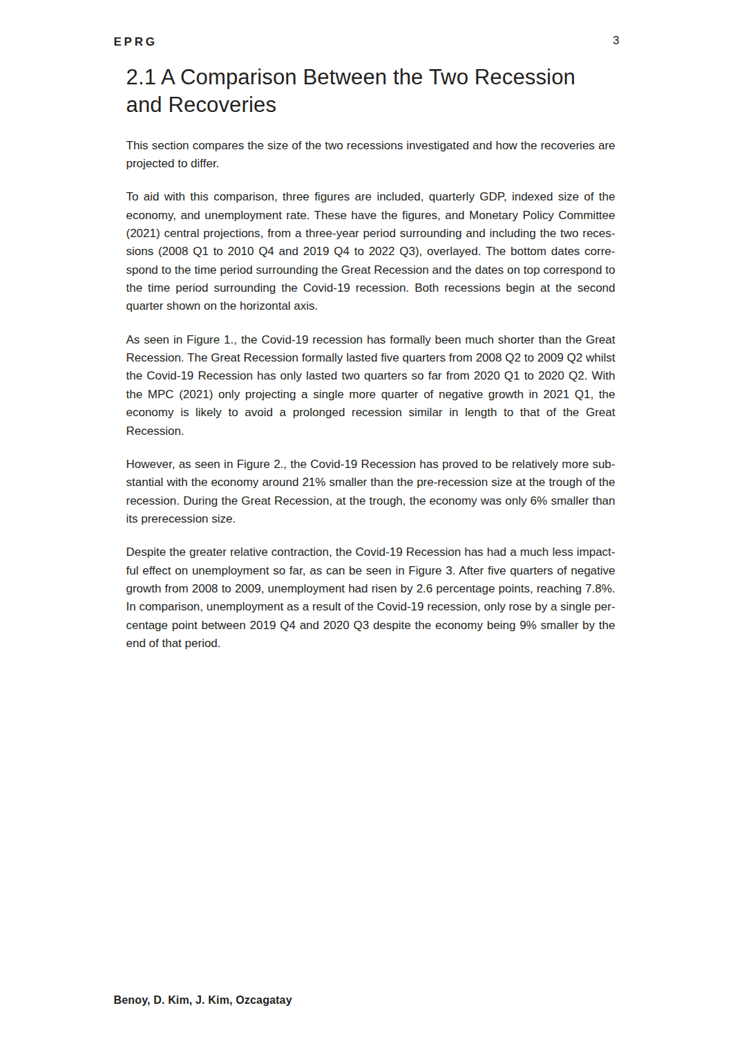EPRG
3
2.1 A Comparison Between the Two Recession and Recoveries
This section compares the size of the two recessions investigated and how the recoveries are projected to differ.
To aid with this comparison, three figures are included, quarterly GDP, indexed size of the economy, and unemployment rate. These have the figures, and Monetary Policy Committee (2021) central projections, from a three-year period surrounding and including the two recessions (2008 Q1 to 2010 Q4 and 2019 Q4 to 2022 Q3), overlayed. The bottom dates correspond to the time period surrounding the Great Recession and the dates on top correspond to the time period surrounding the Covid-19 recession. Both recessions begin at the second quarter shown on the horizontal axis.
As seen in Figure 1., the Covid-19 recession has formally been much shorter than the Great Recession. The Great Recession formally lasted five quarters from 2008 Q2 to 2009 Q2 whilst the Covid-19 Recession has only lasted two quarters so far from 2020 Q1 to 2020 Q2. With the MPC (2021) only projecting a single more quarter of negative growth in 2021 Q1, the economy is likely to avoid a prolonged recession similar in length to that of the Great Recession.
However, as seen in Figure 2., the Covid-19 Recession has proved to be relatively more substantial with the economy around 21% smaller than the pre-recession size at the trough of the recession. During the Great Recession, at the trough, the economy was only 6% smaller than its prerecession size.
Despite the greater relative contraction, the Covid-19 Recession has had a much less impactful effect on unemployment so far, as can be seen in Figure 3. After five quarters of negative growth from 2008 to 2009, unemployment had risen by 2.6 percentage points, reaching 7.8%. In comparison, unemployment as a result of the Covid-19 recession, only rose by a single percentage point between 2019 Q4 and 2020 Q3 despite the economy being 9% smaller by the end of that period.
Benoy, D. Kim, J. Kim, Ozcagatay